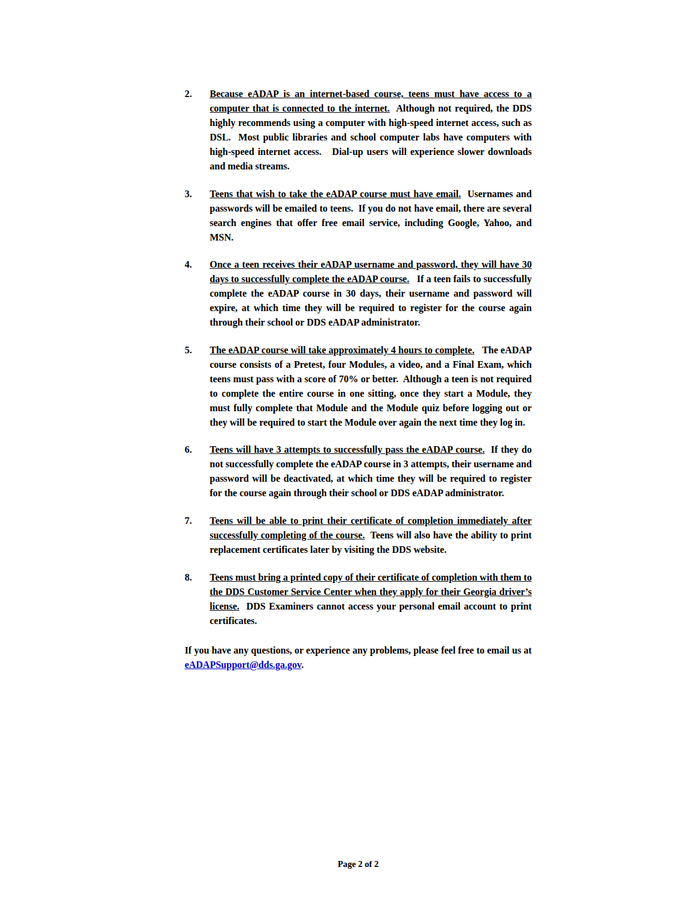2. Because eADAP is an internet-based course, teens must have access to a computer that is connected to the internet. Although not required, the DDS highly recommends using a computer with high-speed internet access, such as DSL. Most public libraries and school computer labs have computers with high-speed internet access. Dial-up users will experience slower downloads and media streams.
3. Teens that wish to take the eADAP course must have email. Usernames and passwords will be emailed to teens. If you do not have email, there are several search engines that offer free email service, including Google, Yahoo, and MSN.
4. Once a teen receives their eADAP username and password, they will have 30 days to successfully complete the eADAP course. If a teen fails to successfully complete the eADAP course in 30 days, their username and password will expire, at which time they will be required to register for the course again through their school or DDS eADAP administrator.
5. The eADAP course will take approximately 4 hours to complete. The eADAP course consists of a Pretest, four Modules, a video, and a Final Exam, which teens must pass with a score of 70% or better. Although a teen is not required to complete the entire course in one sitting, once they start a Module, they must fully complete that Module and the Module quiz before logging out or they will be required to start the Module over again the next time they log in.
6. Teens will have 3 attempts to successfully pass the eADAP course. If they do not successfully complete the eADAP course in 3 attempts, their username and password will be deactivated, at which time they will be required to register for the course again through their school or DDS eADAP administrator.
7. Teens will be able to print their certificate of completion immediately after successfully completing of the course. Teens will also have the ability to print replacement certificates later by visiting the DDS website.
8. Teens must bring a printed copy of their certificate of completion with them to the DDS Customer Service Center when they apply for their Georgia driver’s license. DDS Examiners cannot access your personal email account to print certificates.
If you have any questions, or experience any problems, please feel free to email us at eADAPSupport@dds.ga.gov.
Page 2 of 2